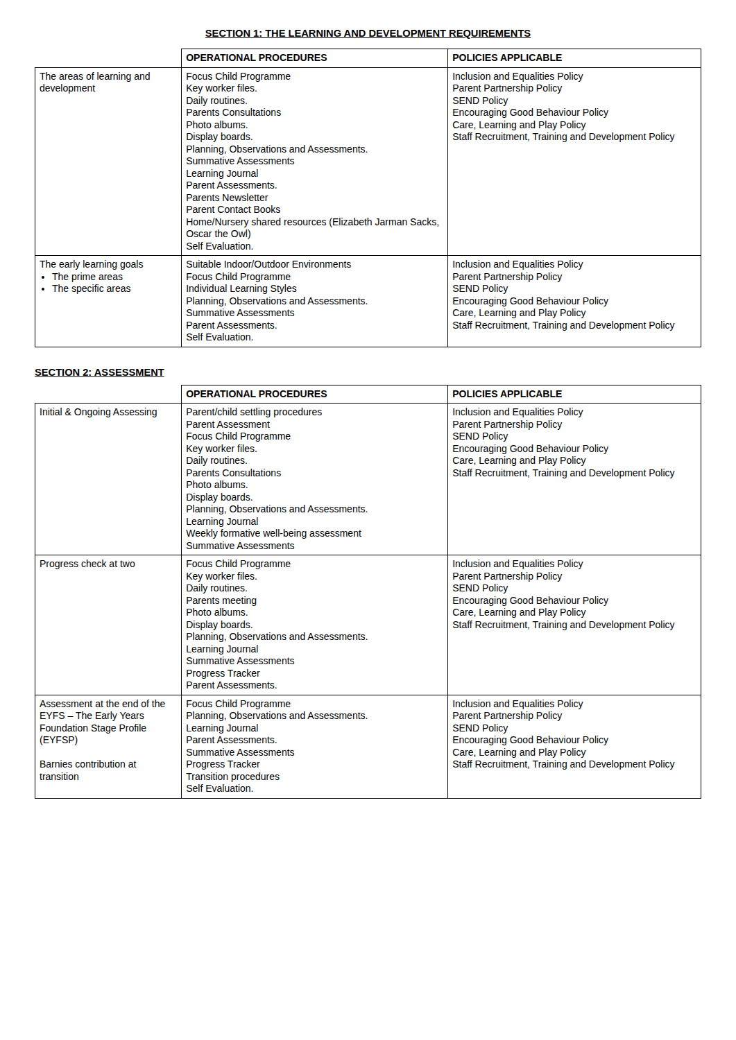SECTION 1: THE LEARNING AND DEVELOPMENT REQUIREMENTS
| | OPERATIONAL PROCEDURES | POLICIES APPLICABLE |
| --- | --- | --- |
| The areas of learning and development | Focus Child Programme Key worker files. Daily routines. Parents Consultations Photo albums. Display boards. Planning, Observations and Assessments. Summative Assessments Learning Journal Parent Assessments. Parents Newsletter Parent Contact Books Home/Nursery shared resources (Elizabeth Jarman Sacks, Oscar the Owl) Self Evaluation. | Inclusion and Equalities Policy Parent Partnership Policy SEND Policy Encouraging Good Behaviour Policy Care, Learning and Play Policy Staff Recruitment, Training and Development Policy |
| The early learning goals The prime areas The specific areas | Suitable Indoor/Outdoor Environments Focus Child Programme Individual Learning Styles Planning, Observations and Assessments. Summative Assessments Parent Assessments. Self Evaluation. | Inclusion and Equalities Policy Parent Partnership Policy SEND Policy Encouraging Good Behaviour Policy Care, Learning and Play Policy Staff Recruitment, Training and Development Policy |
SECTION 2: ASSESSMENT
| | OPERATIONAL PROCEDURES | POLICIES APPLICABLE |
| --- | --- | --- |
| Initial & Ongoing Assessing | Parent/child settling procedures Parent Assessment Focus Child Programme Key worker files. Daily routines. Parents Consultations Photo albums. Display boards. Planning, Observations and Assessments. Learning Journal Weekly formative well-being assessment Summative Assessments | Inclusion and Equalities Policy Parent Partnership Policy SEND Policy Encouraging Good Behaviour Policy Care, Learning and Play Policy Staff Recruitment, Training and Development Policy |
| Progress check at two | Focus Child Programme Key worker files. Daily routines. Parents meeting Photo albums. Display boards. Planning, Observations and Assessments. Learning Journal Summative Assessments Progress Tracker Parent Assessments. | Inclusion and Equalities Policy Parent Partnership Policy SEND Policy Encouraging Good Behaviour Policy Care, Learning and Play Policy Staff Recruitment, Training and Development Policy |
| Assessment at the end of the EYFS – The Early Years Foundation Stage Profile (EYFSP) Barnies contribution at transition | Focus Child Programme Planning, Observations and Assessments. Learning Journal Parent Assessments. Summative Assessments Progress Tracker Transition procedures Self Evaluation. | Inclusion and Equalities Policy Parent Partnership Policy SEND Policy Encouraging Good Behaviour Policy Care, Learning and Play Policy Staff Recruitment, Training and Development Policy |